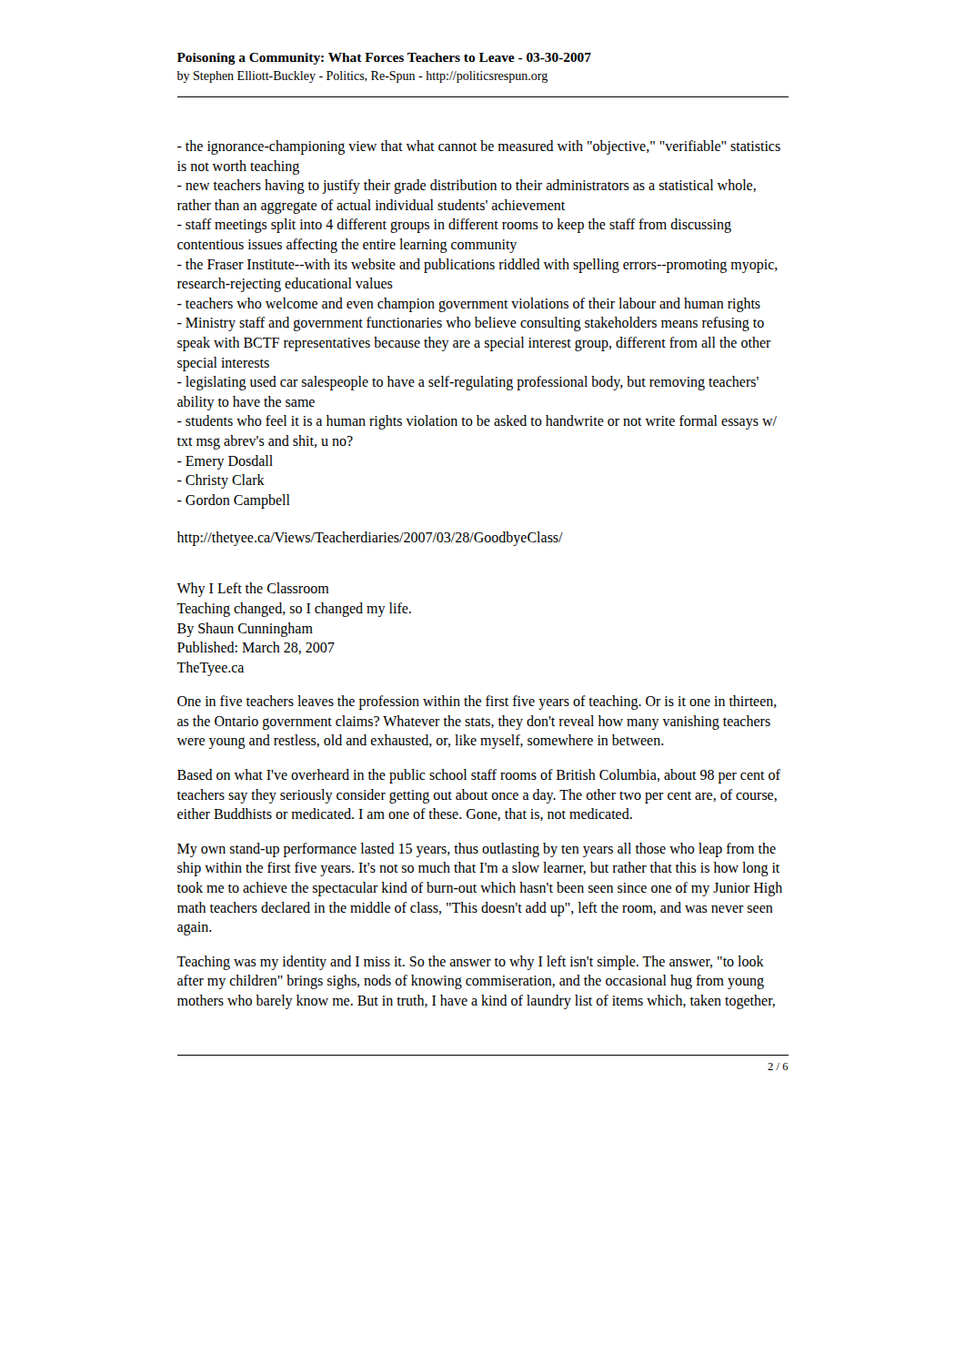Poisoning a Community: What Forces Teachers to Leave - 03-30-2007
by Stephen Elliott-Buckley - Politics, Re-Spun - http://politicsrespun.org
the ignorance-championing view that what cannot be measured with "objective," "verifiable" statistics is not worth teaching
new teachers having to justify their grade distribution to their administrators as a statistical whole, rather than an aggregate of actual individual students' achievement
staff meetings split into 4 different groups in different rooms to keep the staff from discussing contentious issues affecting the entire learning community
the Fraser Institute--with its website and publications riddled with spelling errors--promoting myopic, research-rejecting educational values
teachers who welcome and even champion government violations of their labour and human rights
Ministry staff and government functionaries who believe consulting stakeholders means refusing to speak with BCTF representatives because they are a special interest group, different from all the other special interests
legislating used car salespeople to have a self-regulating professional body, but removing teachers' ability to have the same
students who feel it is a human rights violation to be asked to handwrite or not write formal essays w/ txt msg abrev's and shit, u no?
Emery Dosdall
Christy Clark
Gordon Campbell
http://thetyee.ca/Views/Teacherdiaries/2007/03/28/GoodbyeClass/
Why I Left the Classroom
Teaching changed, so I changed my life.
By Shaun Cunningham
Published: March 28, 2007
TheTyee.ca
One in five teachers leaves the profession within the first five years of teaching. Or is it one in thirteen, as the Ontario government claims? Whatever the stats, they don't reveal how many vanishing teachers were young and restless, old and exhausted, or, like myself, somewhere in between.
Based on what I've overheard in the public school staff rooms of British Columbia, about 98 per cent of teachers say they seriously consider getting out about once a day. The other two per cent are, of course, either Buddhists or medicated. I am one of these. Gone, that is, not medicated.
My own stand-up performance lasted 15 years, thus outlasting by ten years all those who leap from the ship within the first five years. It's not so much that I'm a slow learner, but rather that this is how long it took me to achieve the spectacular kind of burn-out which hasn't been seen since one of my Junior High math teachers declared in the middle of class, "This doesn't add up", left the room, and was never seen again.
Teaching was my identity and I miss it. So the answer to why I left isn't simple. The answer, "to look after my children" brings sighs, nods of knowing commiseration, and the occasional hug from young mothers who barely know me. But in truth, I have a kind of laundry list of items which, taken together,
2 / 6